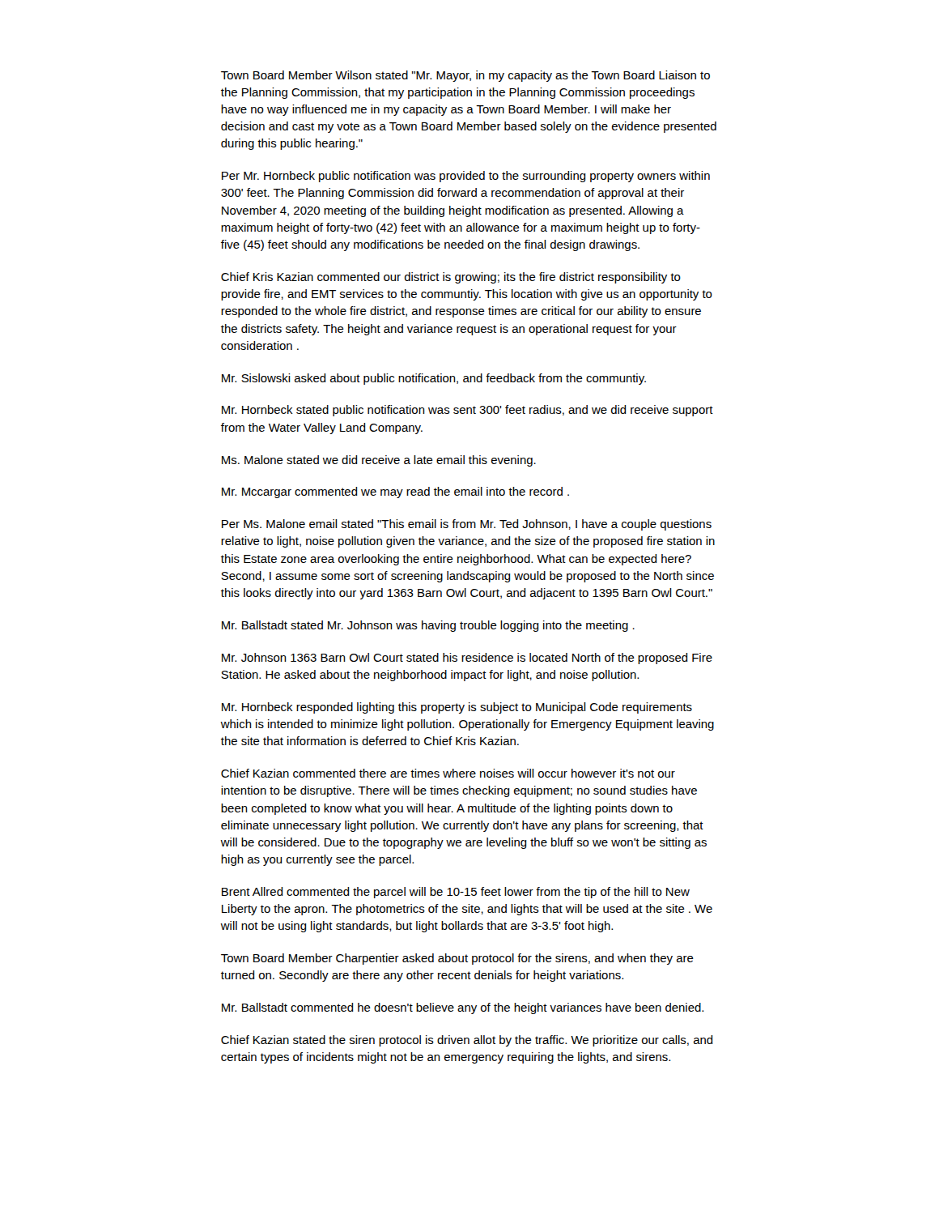Town Board Member Wilson stated "Mr. Mayor, in my capacity as the Town Board Liaison to the Planning Commission, that my participation in the Planning Commission proceedings have no way influenced me in my capacity as a Town Board Member. I will make her decision and cast my vote as a Town Board Member based solely on the evidence presented during this public hearing."
Per Mr. Hornbeck public notification was provided to the surrounding property owners within 300' feet. The Planning Commission did forward a recommendation of approval at their November 4, 2020 meeting of the building height modification as presented. Allowing a maximum height of forty-two (42) feet with an allowance for a maximum height up to forty-five (45) feet should any modifications be needed on the final design drawings.
Chief Kris Kazian commented our district is growing; its the fire district responsibility to provide fire, and EMT services to the communtiy. This location with give us an opportunity to responded to the whole fire district, and response times are critical for our ability to ensure the districts safety. The height and variance request is an operational request for your consideration .
Mr. Sislowski asked about public notification, and feedback from the communtiy.
Mr. Hornbeck stated public notification was sent 300' feet radius, and we did receive support from the Water Valley Land Company.
Ms. Malone stated we did receive a late email this evening.
Mr. Mccargar commented we may read the email into the record .
Per Ms. Malone email stated "This email is from Mr. Ted Johnson, I have a couple questions relative to light, noise pollution given the variance, and the size of the proposed fire station in this Estate zone area overlooking the entire neighborhood. What can be expected here? Second, I assume some sort of screening landscaping would be proposed to the North since this looks directly into our yard 1363 Barn Owl Court, and adjacent to 1395 Barn Owl Court."
Mr. Ballstadt stated Mr. Johnson was having trouble logging into the meeting .
Mr. Johnson 1363 Barn Owl Court stated his residence is located North of the proposed Fire Station. He asked about the neighborhood impact for light, and noise pollution.
Mr. Hornbeck responded lighting this property is subject to Municipal Code requirements which is intended to minimize light pollution. Operationally for Emergency Equipment leaving the site that information is deferred to Chief Kris Kazian.
Chief Kazian commented there are times where noises will occur however it's not our intention to be disruptive. There will be times checking equipment; no sound studies have been completed to know what you will hear. A multitude of the lighting points down to eliminate unnecessary light pollution. We currently don't have any plans for screening, that will be considered. Due to the topography we are leveling the bluff so we won't be sitting as high as you currently see the parcel.
Brent Allred commented the parcel will be 10-15 feet lower from the tip of the hill to New Liberty to the apron. The photometrics of the site, and lights that will be used at the site . We will not be using light standards, but light bollards that are 3-3.5' foot high.
Town Board Member Charpentier asked about protocol for the sirens, and when they are turned on. Secondly are there any other recent denials for height variations.
Mr. Ballstadt commented he doesn't believe any of the height variances have been denied.
Chief Kazian stated the siren protocol is driven allot by the traffic. We prioritize our calls, and certain types of incidents might not be an emergency requiring the lights, and sirens.